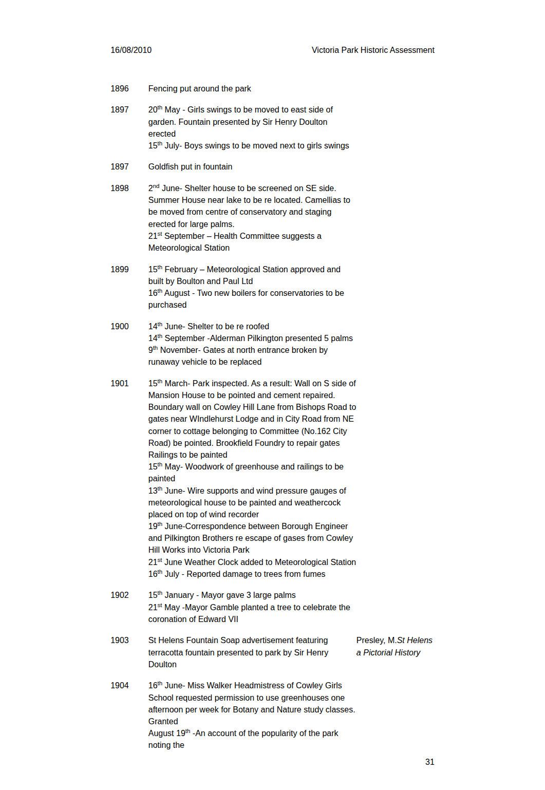16/08/2010 Victoria Park Historic Assessment
| 1896 | Fencing put around the park | |
| 1897 | 20 th May - Girls swings to be moved to east side of garden. Fountain presented by Sir Henry Doulton erected 15 th July- Boys swings to be moved next to girls swings | |
| 1897 | Goldfish put in fountain | |
| 1898 | 2 nd June- Shelter house to be screened on SE side. Summer House near lake to be re located. Camellias to be moved from centre of conservatory and staging erected for large palms. 21 st September – Health Committee suggests a Meteorological Station | |
| 1899 | 15 th February – Meteorological Station approved and built by Boulton and Paul Ltd 16 th August - Two new boilers for conservatories to be purchased | |
| 1900 | 14 th June- Shelter to be re roofed 14 th September -Alderman Pilkington presented 5 palms 9 th November- Gates at north entrance broken by runaway vehicle to be replaced | |
| 1901 | 15 th March- Park inspected. As a result: Wall on S side of Mansion House to be pointed and cement repaired. Boundary wall on Cowley Hill Lane from Bishops Road to gates near WIndlehurst Lodge and in City Road from NE corner to cottage belonging to Committee (No.162 City Road) be pointed. Brookfield Foundry to repair gates Railings to be painted 15 th May- Woodwork of greenhouse and railings to be painted 13 th June- Wire supports and wind pressure gauges of meteorological house to be painted and weathercock placed on top of wind recorder 19 th June-Correspondence between Borough Engineer and Pilkington Brothers re escape of gases from Cowley Hill Works into Victoria Park 21 st June Weather Clock added to Meteorological Station 16 th July - Reported damage to trees from fumes | |
| 1902 | 15 th January - Mayor gave 3 large palms 21 st May -Mayor Gamble planted a tree to celebrate the coronation of Edward VII | |
| 1903 | St Helens Fountain Soap advertisement featuring terracotta fountain presented to park by Sir Henry Doulton | Presley, M. St Helens a Pictorial History |
| 1904 | 16 th June- Miss Walker Headmistress of Cowley Girls School requested permission to use greenhouses one afternoon per week for Botany and Nature study classes. Granted August 19 th -An account of the popularity of the park noting the | |
31